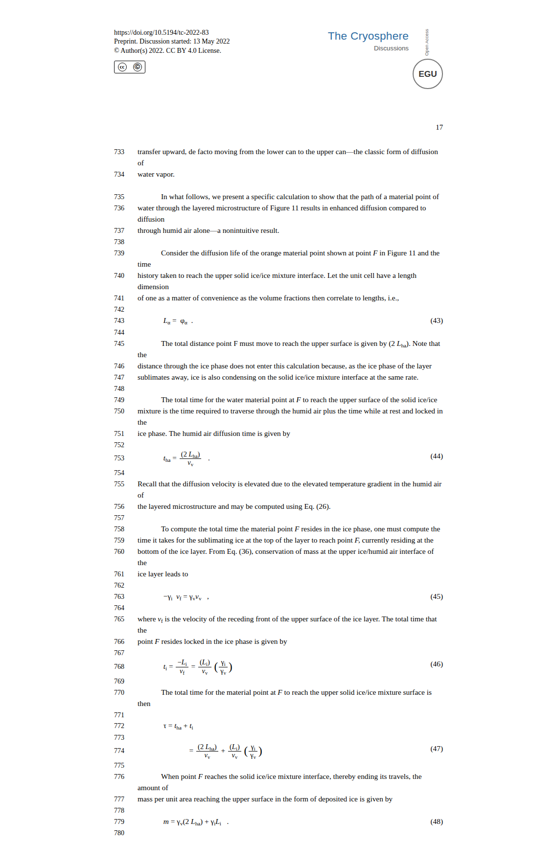https://doi.org/10.5194/tc-2022-83
Preprint. Discussion started: 13 May 2022
© Author(s) 2022. CC BY 4.0 License.
cc
Ⓒ
The Cryosphere
Discussions
Open Access
EGU
17
733
transfer upward, de facto moving from the lower can to the upper can—the classic form of diffusion of
734
water vapor.
735
In what follows, we present a specific calculation to show that the path of a material point of
736
water through the layered microstructure of Figure 11 results in enhanced diffusion compared to diffusion
737
through humid air alone—a nonintuitive result.
738
739
Consider the diffusion life of the orange material point shown at point F in Figure 11 and the time
740
history taken to reach the upper solid ice/ice mixture interface. Let the unit cell have a length dimension
741
of one as a matter of convenience as the volume fractions then correlate to lengths, i.e.,
742
743
Lα = φα .(43)
744
745
The total distance point F must move to reach the upper surface is given by (2 Lha). Note that the
746
distance through the ice phase does not enter this calculation because, as the ice phase of the layer
747
sublimates away, ice is also condensing on the solid ice/ice mixture interface at the same rate.
748
749
The total time for the water material point at F to reach the upper surface of the solid ice/ice
750
mixture is the time required to traverse through the humid air plus the time while at rest and locked in the
751
ice phase. The humid air diffusion time is given by
752
753
tha = (2 Lha) vv .(44)
754
755
Recall that the diffusion velocity is elevated due to the elevated temperature gradient in the humid air of
756
the layered microstructure and may be computed using Eq. (26).
757
758
To compute the total time the material point F resides in the ice phase, one must compute the
759
time it takes for the sublimating ice at the top of the layer to reach point F, currently residing at the
760
bottom of the ice layer. From Eq. (36), conservation of mass at the upper ice/humid air interface of the
761
ice layer leads to
762
763
−γi vf = γvvv ,(45)
764
765
where vf is the velocity of the receding front of the upper surface of the ice layer. The total time that the
766
point F resides locked in the ice phase is given by
767
768
ti = −Li vf = (Li) vv (γi γv)(46)
769
770
The total time for the material point at F to reach the upper solid ice/ice mixture surface is then
771
772
τ = tha + ti
773
774
= (2 Lha) vv + (Li) vv (γi γv)(47)
775
776
When point F reaches the solid ice/ice mixture interface, thereby ending its travels, the amount of
777
mass per unit area reaching the upper surface in the form of deposited ice is given by
778
779
m = γv(2 Lha) + γiLi .(48)
780